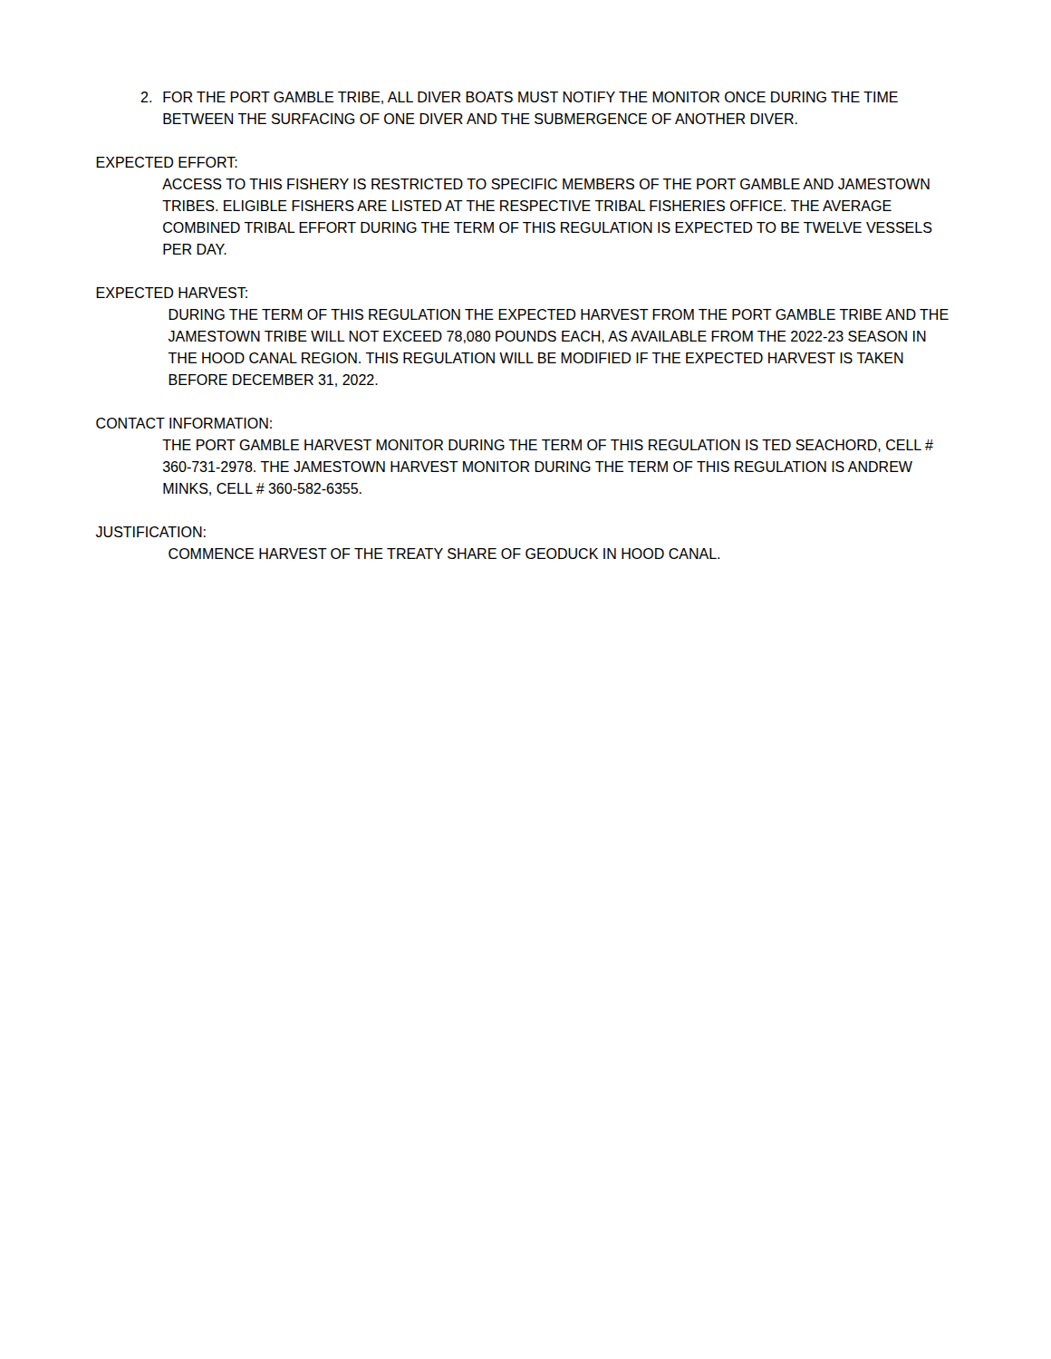FOR THE PORT GAMBLE TRIBE, ALL DIVER BOATS MUST NOTIFY THE MONITOR ONCE DURING THE TIME BETWEEN THE SURFACING OF ONE DIVER AND THE SUBMERGENCE OF ANOTHER DIVER.
Expected Effort:
ACCESS TO THIS FISHERY IS RESTRICTED TO SPECIFIC MEMBERS OF THE PORT GAMBLE AND JAMESTOWN TRIBES. ELIGIBLE FISHERS ARE LISTED AT THE RESPECTIVE TRIBAL FISHERIES OFFICE. THE AVERAGE COMBINED TRIBAL EFFORT DURING THE TERM OF THIS REGULATION IS EXPECTED TO BE TWELVE VESSELS PER DAY.
Expected Harvest:
DURING THE TERM OF THIS REGULATION THE EXPECTED HARVEST FROM THE PORT GAMBLE TRIBE AND THE JAMESTOWN TRIBE WILL NOT EXCEED 78,080 POUNDS EACH, AS AVAILABLE FROM THE 2022-23 SEASON IN THE HOOD CANAL REGION. THIS REGULATION WILL BE MODIFIED IF THE EXPECTED HARVEST IS TAKEN BEFORE DECEMBER 31, 2022.
Contact Information:
THE PORT GAMBLE HARVEST MONITOR DURING THE TERM OF THIS REGULATION IS TED SEACHORD, CELL # 360-731-2978. THE JAMESTOWN HARVEST MONITOR DURING THE TERM OF THIS REGULATION IS ANDREW MINKS, CELL # 360-582-6355.
Justification:
COMMENCE HARVEST OF THE TREATY SHARE OF GEODUCK IN HOOD CANAL.